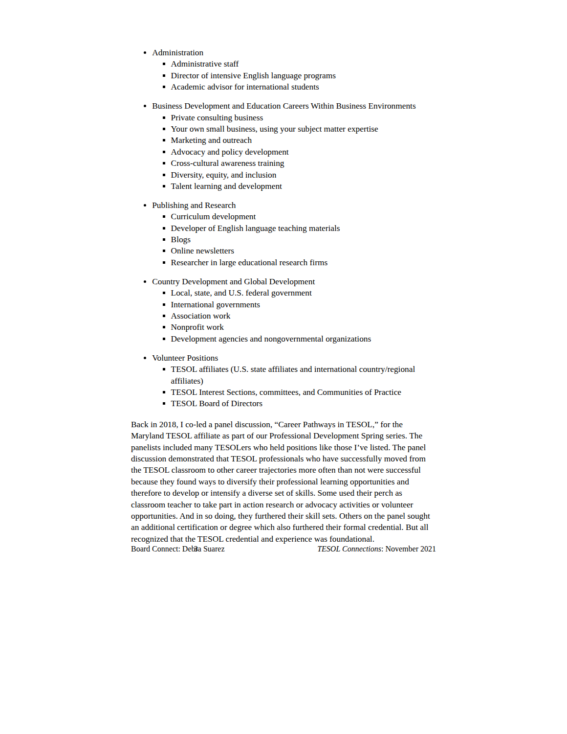Administration
Administrative staff
Director of intensive English language programs
Academic advisor for international students
Business Development and Education Careers Within Business Environments
Private consulting business
Your own small business, using your subject matter expertise
Marketing and outreach
Advocacy and policy development
Cross-cultural awareness training
Diversity, equity, and inclusion
Talent learning and development
Publishing and Research
Curriculum development
Developer of English language teaching materials
Blogs
Online newsletters
Researcher in large educational research firms
Country Development and Global Development
Local, state, and U.S. federal government
International governments
Association work
Nonprofit work
Development agencies and nongovernmental organizations
Volunteer Positions
TESOL affiliates (U.S. state affiliates and international country/regional affiliates)
TESOL Interest Sections, committees, and Communities of Practice
TESOL Board of Directors
Back in 2018, I co-led a panel discussion, “Career Pathways in TESOL,” for the Maryland TESOL affiliate as part of our Professional Development Spring series. The panelists included many TESOLers who held positions like those I’ve listed. The panel discussion demonstrated that TESOL professionals who have successfully moved from the TESOL classroom to other career trajectories more often than not were successful because they found ways to diversify their professional learning opportunities and therefore to develop or intensify a diverse set of skills. Some used their perch as classroom teacher to take part in action research or advocacy activities or volunteer opportunities. And in so doing, they furthered their skill sets. Others on the panel sought an additional certification or degree which also furthered their formal credential. But all recognized that the TESOL credential and experience was foundational.
Board Connect: Debra Suarez 3 TESOL Connections: November 2021